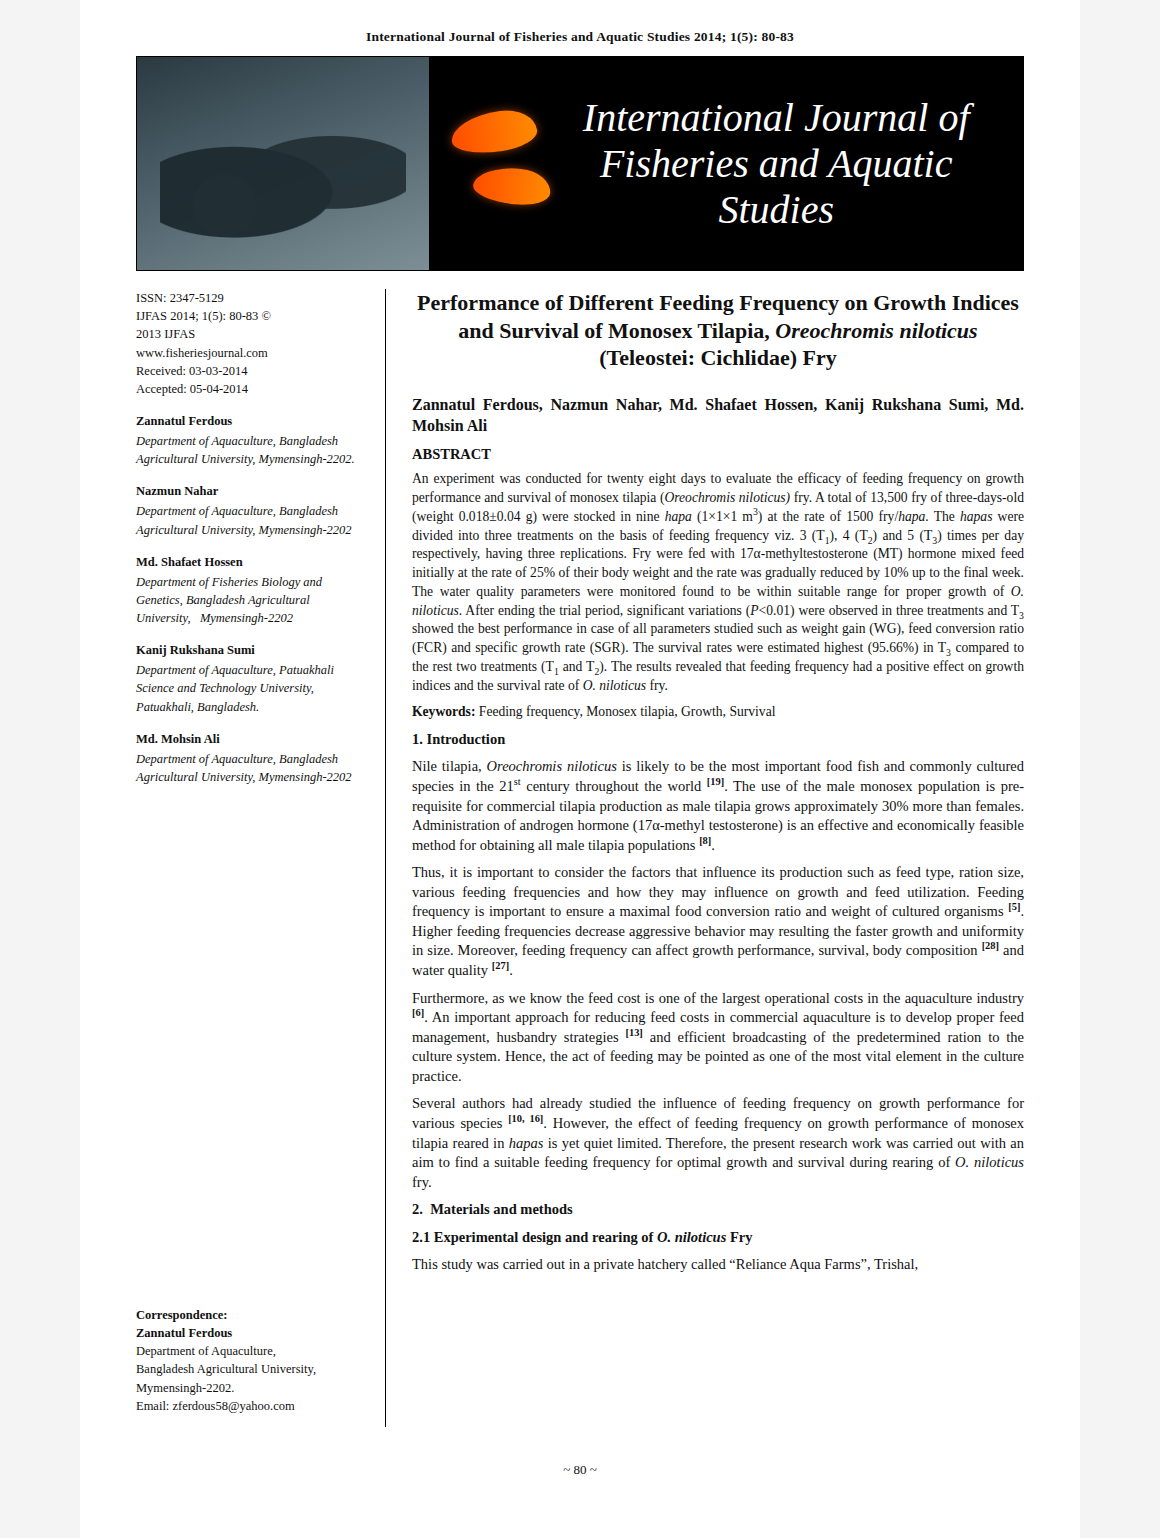International Journal of Fisheries and Aquatic Studies 2014; 1(5): 80-83
International Journal of Fisheries and Aquatic Studies
ISSN: 2347-5129
IJFAS 2014; 1(5): 80-83 ©
2013 IJFAS
www.fisheriesjournal.com
Received: 03-03-2014
Accepted: 05-04-2014
Zannatul Ferdous
Department of Aquaculture, Bangladesh Agricultural University, Mymensingh-2202.
Nazmun Nahar
Department of Aquaculture, Bangladesh Agricultural University, Mymensingh-2202
Md. Shafaet Hossen
Department of Fisheries Biology and Genetics, Bangladesh Agricultural University, Mymensingh-2202
Kanij Rukshana Sumi
Department of Aquaculture, Patuakhali Science and Technology University, Patuakhali, Bangladesh.
Md. Mohsin Ali
Department of Aquaculture, Bangladesh Agricultural University, Mymensingh-2202
Correspondence:
Zannatul Ferdous
Department of Aquaculture,
Bangladesh Agricultural University,
Mymensingh-2202.
Email: zferdous58@yahoo.com
Performance of Different Feeding Frequency on Growth Indices and Survival of Monosex Tilapia, Oreochromis niloticus (Teleostei: Cichlidae) Fry
Zannatul Ferdous, Nazmun Nahar, Md. Shafaet Hossen, Kanij Rukshana Sumi, Md. Mohsin Ali
ABSTRACT
An experiment was conducted for twenty eight days to evaluate the efficacy of feeding frequency on growth performance and survival of monosex tilapia (Oreochromis niloticus) fry. A total of 13,500 fry of three-days-old (weight 0.018±0.04 g) were stocked in nine hapa (1×1×1 m3) at the rate of 1500 fry/hapa. The hapas were divided into three treatments on the basis of feeding frequency viz. 3 (T1), 4 (T2) and 5 (T3) times per day respectively, having three replications. Fry were fed with 17α-methyltestosterone (MT) hormone mixed feed initially at the rate of 25% of their body weight and the rate was gradually reduced by 10% up to the final week. The water quality parameters were monitored found to be within suitable range for proper growth of O. niloticus. After ending the trial period, significant variations (P<0.01) were observed in three treatments and T3 showed the best performance in case of all parameters studied such as weight gain (WG), feed conversion ratio (FCR) and specific growth rate (SGR). The survival rates were estimated highest (95.66%) in T3 compared to the rest two treatments (T1 and T2). The results revealed that feeding frequency had a positive effect on growth indices and the survival rate of O. niloticus fry.
Keywords: Feeding frequency, Monosex tilapia, Growth, Survival
1. Introduction
Nile tilapia, Oreochromis niloticus is likely to be the most important food fish and commonly cultured species in the 21st century throughout the world [19]. The use of the male monosex population is pre-requisite for commercial tilapia production as male tilapia grows approximately 30% more than females. Administration of androgen hormone (17α-methyl testosterone) is an effective and economically feasible method for obtaining all male tilapia populations [8].
Thus, it is important to consider the factors that influence its production such as feed type, ration size, various feeding frequencies and how they may influence on growth and feed utilization. Feeding frequency is important to ensure a maximal food conversion ratio and weight of cultured organisms [5]. Higher feeding frequencies decrease aggressive behavior may resulting the faster growth and uniformity in size. Moreover, feeding frequency can affect growth performance, survival, body composition [28] and water quality [27].
Furthermore, as we know the feed cost is one of the largest operational costs in the aquaculture industry [6]. An important approach for reducing feed costs in commercial aquaculture is to develop proper feed management, husbandry strategies [13] and efficient broadcasting of the predetermined ration to the culture system. Hence, the act of feeding may be pointed as one of the most vital element in the culture practice.
Several authors had already studied the influence of feeding frequency on growth performance for various species [10, 16]. However, the effect of feeding frequency on growth performance of monosex tilapia reared in hapas is yet quiet limited. Therefore, the present research work was carried out with an aim to find a suitable feeding frequency for optimal growth and survival during rearing of O. niloticus fry.
2. Materials and methods
2.1 Experimental design and rearing of O. niloticus Fry
This study was carried out in a private hatchery called “Reliance Aqua Farms”, Trishal,
~ 80 ~